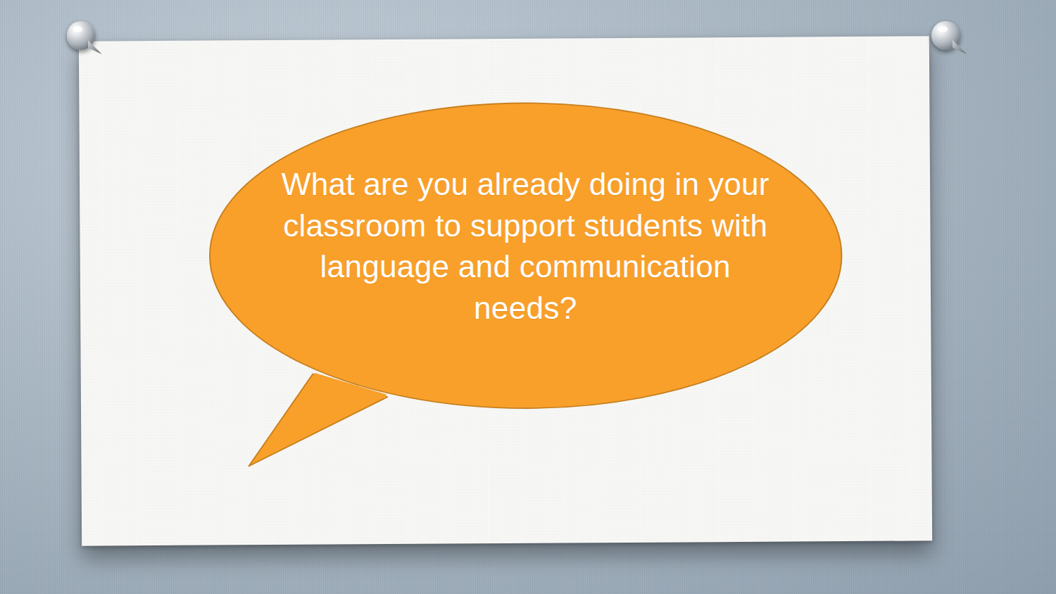What are you already doing in your classroom to support students with language and communication needs?